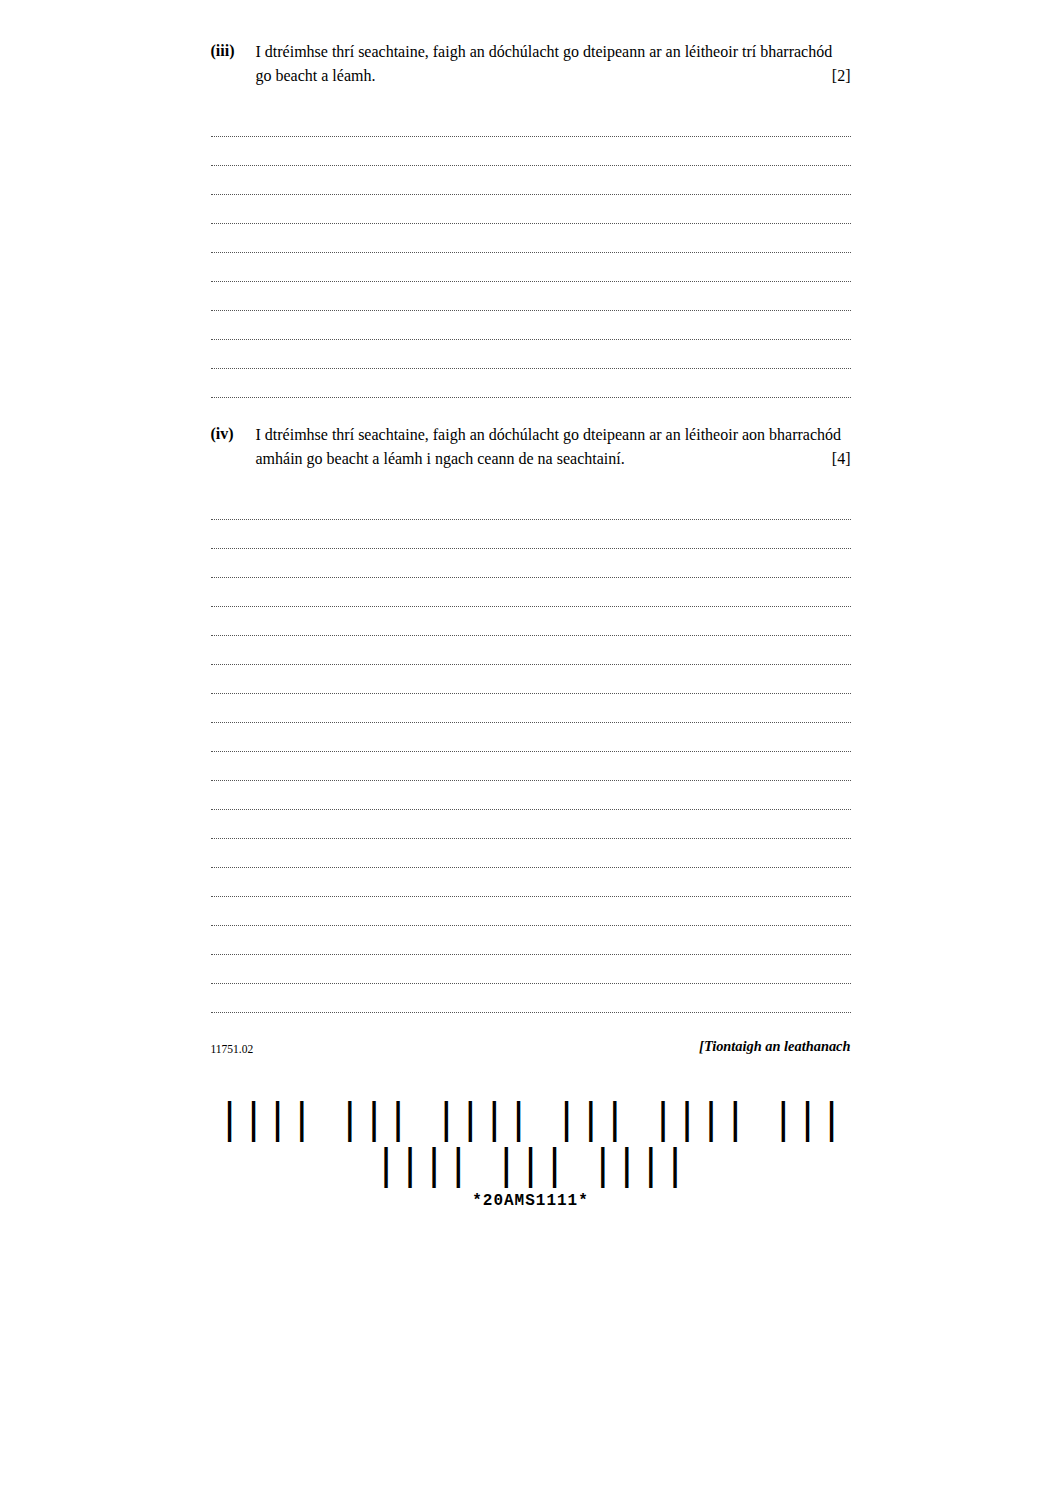(iii)
I dtréimhse thrí seachtaine, faigh an dóchúlacht go dteipeann ar an léitheoir trí bharrachód go beacht a léamh. [2]
(iv)
I dtréimhse thrí seachtaine, faigh an dóchúlacht go dteipeann ar an léitheoir aon bharrachód amháin go beacht a léamh i ngach ceann de na seachtainí. [4]
11751.02
[Tiontaigh an leathanach
|||| ||| |||| ||| |||| ||| |||| ||| ||||
*20AMS1111*